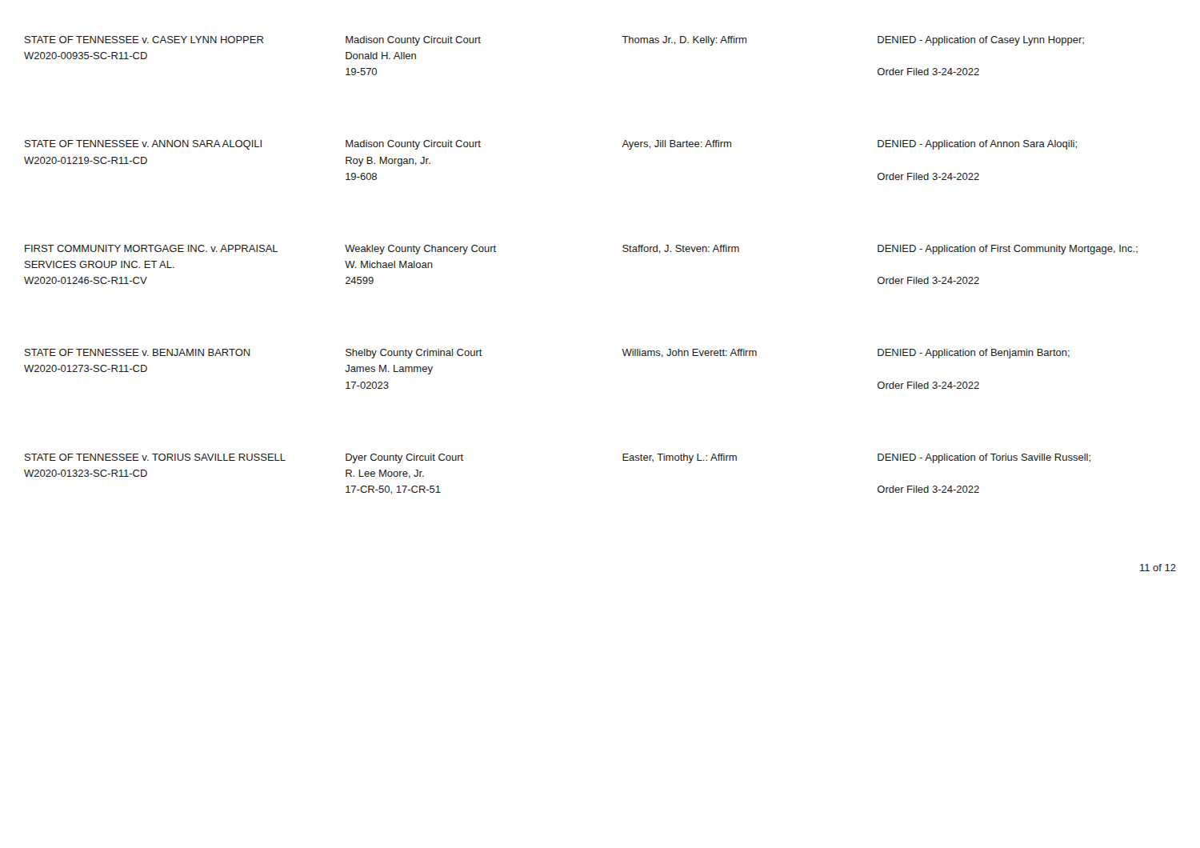| STATE OF TENNESSEE v. CASEY LYNN HOPPER W2020-00935-SC-R11-CD | Madison County Circuit Court Donald H. Allen 19-570 | Thomas Jr., D. Kelly: Affirm | DENIED - Application of Casey Lynn Hopper; Order Filed 3-24-2022 |
| STATE OF TENNESSEE v. ANNON SARA ALOQILI W2020-01219-SC-R11-CD | Madison County Circuit Court Roy B. Morgan, Jr. 19-608 | Ayers, Jill Bartee: Affirm | DENIED - Application of Annon Sara Aloqili; Order Filed 3-24-2022 |
| FIRST COMMUNITY MORTGAGE INC. v. APPRAISAL SERVICES GROUP INC. ET AL. W2020-01246-SC-R11-CV | Weakley County Chancery Court W. Michael Maloan 24599 | Stafford, J. Steven: Affirm | DENIED - Application of First Community Mortgage, Inc.; Order Filed 3-24-2022 |
| STATE OF TENNESSEE v. BENJAMIN BARTON W2020-01273-SC-R11-CD | Shelby County Criminal Court James M. Lammey 17-02023 | Williams, John Everett: Affirm | DENIED - Application of Benjamin Barton; Order Filed 3-24-2022 |
| STATE OF TENNESSEE v. TORIUS SAVILLE RUSSELL W2020-01323-SC-R11-CD | Dyer County Circuit Court R. Lee Moore, Jr. 17-CR-50, 17-CR-51 | Easter, Timothy L.: Affirm | DENIED - Application of Torius Saville Russell; Order Filed 3-24-2022 |
11 of 12